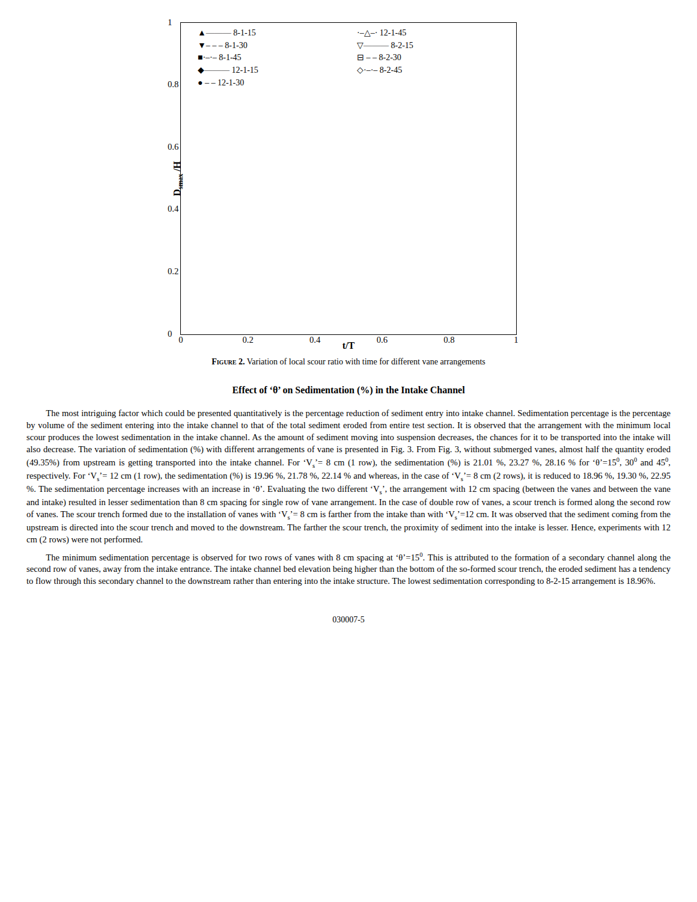▲——— 8-1-15 ·–△–· 12-1-45 ▼– – – 8-1-30 ▽——— 8-2-15 ■·–·– 8-1-45 ⊟ – – 8-2-30 ◆——— 12-1-15 ◇·–·– 8-2-45 ● – – 12-1-30
Dsmax /H
t/T
0
0.2
0.4
0.6
0.8
1
0
0.2
0.4
0.6
0.8
1
Figure 2. Variation of local scour ratio with time for different vane arrangements
Effect of ‘θ’ on Sedimentation (%) in the Intake Channel
The most intriguing factor which could be presented quantitatively is the percentage reduction of sediment entry into intake channel. Sedimentation percentage is the percentage by volume of the sediment entering into the intake channel to that of the total sediment eroded from entire test section. It is observed that the arrangement with the minimum local scour produces the lowest sedimentation in the intake channel. As the amount of sediment moving into suspension decreases, the chances for it to be transported into the intake will also decrease. The variation of sedimentation (%) with different arrangements of vane is presented in Fig. 3. From Fig. 3, without submerged vanes, almost half the quantity eroded (49.35%) from upstream is getting transported into the intake channel. For ‘Vs’= 8 cm (1 row), the sedimentation (%) is 21.01 %, 23.27 %, 28.16 % for ‘θ’=150, 300 and 450, respectively. For ‘Vs’= 12 cm (1 row), the sedimentation (%) is 19.96 %, 21.78 %, 22.14 % and whereas, in the case of ‘Vs’= 8 cm (2 rows), it is reduced to 18.96 %, 19.30 %, 22.95 %. The sedimentation percentage increases with an increase in ‘θ’. Evaluating the two different ‘Vs’, the arrangement with 12 cm spacing (between the vanes and between the vane and intake) resulted in lesser sedimentation than 8 cm spacing for single row of vane arrangement. In the case of double row of vanes, a scour trench is formed along the second row of vanes. The scour trench formed due to the installation of vanes with ‘Vs’= 8 cm is farther from the intake than with ‘Vs’=12 cm. It was observed that the sediment coming from the upstream is directed into the scour trench and moved to the downstream. The farther the scour trench, the proximity of sediment into the intake is lesser. Hence, experiments with 12 cm (2 rows) were not performed.
The minimum sedimentation percentage is observed for two rows of vanes with 8 cm spacing at ‘θ’=150. This is attributed to the formation of a secondary channel along the second row of vanes, away from the intake entrance. The intake channel bed elevation being higher than the bottom of the so-formed scour trench, the eroded sediment has a tendency to flow through this secondary channel to the downstream rather than entering into the intake structure. The lowest sedimentation corresponding to 8-2-15 arrangement is 18.96%.
030007-5